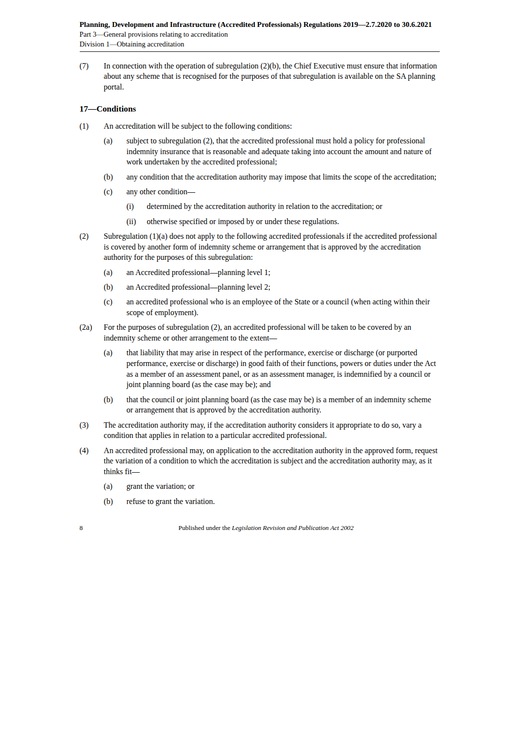Planning, Development and Infrastructure (Accredited Professionals) Regulations 2019—2.7.2020 to 30.6.2021
Part 3—General provisions relating to accreditation
Division 1—Obtaining accreditation
(7) In connection with the operation of subregulation (2)(b), the Chief Executive must ensure that information about any scheme that is recognised for the purposes of that subregulation is available on the SA planning portal.
17—Conditions
(1) An accreditation will be subject to the following conditions:
(a) subject to subregulation (2), that the accredited professional must hold a policy for professional indemnity insurance that is reasonable and adequate taking into account the amount and nature of work undertaken by the accredited professional;
(b) any condition that the accreditation authority may impose that limits the scope of the accreditation;
(c) any other condition—
(i) determined by the accreditation authority in relation to the accreditation; or
(ii) otherwise specified or imposed by or under these regulations.
(2) Subregulation (1)(a) does not apply to the following accredited professionals if the accredited professional is covered by another form of indemnity scheme or arrangement that is approved by the accreditation authority for the purposes of this subregulation:
(a) an Accredited professional—planning level 1;
(b) an Accredited professional—planning level 2;
(c) an accredited professional who is an employee of the State or a council (when acting within their scope of employment).
(2a) For the purposes of subregulation (2), an accredited professional will be taken to be covered by an indemnity scheme or other arrangement to the extent—
(a) that liability that may arise in respect of the performance, exercise or discharge (or purported performance, exercise or discharge) in good faith of their functions, powers or duties under the Act as a member of an assessment panel, or as an assessment manager, is indemnified by a council or joint planning board (as the case may be); and
(b) that the council or joint planning board (as the case may be) is a member of an indemnity scheme or arrangement that is approved by the accreditation authority.
(3) The accreditation authority may, if the accreditation authority considers it appropriate to do so, vary a condition that applies in relation to a particular accredited professional.
(4) An accredited professional may, on application to the accreditation authority in the approved form, request the variation of a condition to which the accreditation is subject and the accreditation authority may, as it thinks fit—
(a) grant the variation; or
(b) refuse to grant the variation.
8 Published under the Legislation Revision and Publication Act 2002